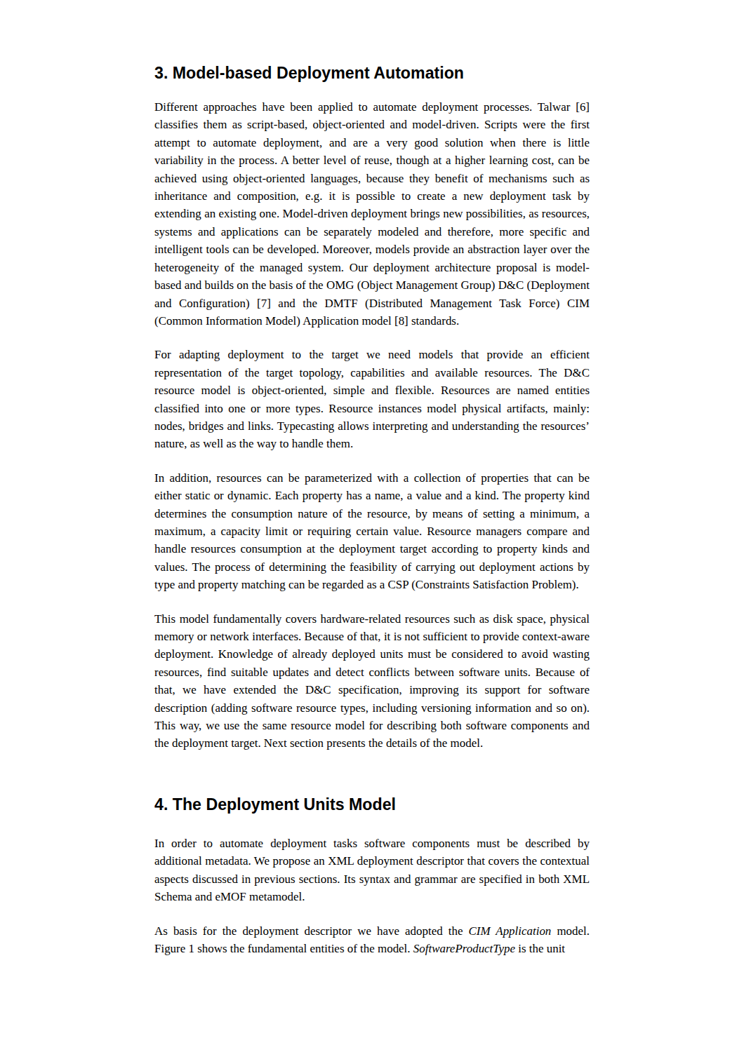3. Model-based Deployment Automation
Different approaches have been applied to automate deployment processes. Talwar [6] classifies them as script-based, object-oriented and model-driven. Scripts were the first attempt to automate deployment, and are a very good solution when there is little variability in the process. A better level of reuse, though at a higher learning cost, can be achieved using object-oriented languages, because they benefit of mechanisms such as inheritance and composition, e.g. it is possible to create a new deployment task by extending an existing one. Model-driven deployment brings new possibilities, as resources, systems and applications can be separately modeled and therefore, more specific and intelligent tools can be developed. Moreover, models provide an abstraction layer over the heterogeneity of the managed system. Our deployment architecture proposal is model-based and builds on the basis of the OMG (Object Management Group) D&C (Deployment and Configuration) [7] and the DMTF (Distributed Management Task Force) CIM (Common Information Model) Application model [8] standards.
For adapting deployment to the target we need models that provide an efficient representation of the target topology, capabilities and available resources. The D&C resource model is object-oriented, simple and flexible. Resources are named entities classified into one or more types. Resource instances model physical artifacts, mainly: nodes, bridges and links. Typecasting allows interpreting and understanding the resources’ nature, as well as the way to handle them.
In addition, resources can be parameterized with a collection of properties that can be either static or dynamic. Each property has a name, a value and a kind. The property kind determines the consumption nature of the resource, by means of setting a minimum, a maximum, a capacity limit or requiring certain value. Resource managers compare and handle resources consumption at the deployment target according to property kinds and values. The process of determining the feasibility of carrying out deployment actions by type and property matching can be regarded as a CSP (Constraints Satisfaction Problem).
This model fundamentally covers hardware-related resources such as disk space, physical memory or network interfaces. Because of that, it is not sufficient to provide context-aware deployment. Knowledge of already deployed units must be considered to avoid wasting resources, find suitable updates and detect conflicts between software units. Because of that, we have extended the D&C specification, improving its support for software description (adding software resource types, including versioning information and so on). This way, we use the same resource model for describing both software components and the deployment target. Next section presents the details of the model.
4. The Deployment Units Model
In order to automate deployment tasks software components must be described by additional metadata. We propose an XML deployment descriptor that covers the contextual aspects discussed in previous sections. Its syntax and grammar are specified in both XML Schema and eMOF metamodel.
As basis for the deployment descriptor we have adopted the CIM Application model. Figure 1 shows the fundamental entities of the model. SoftwareProductType is the unit